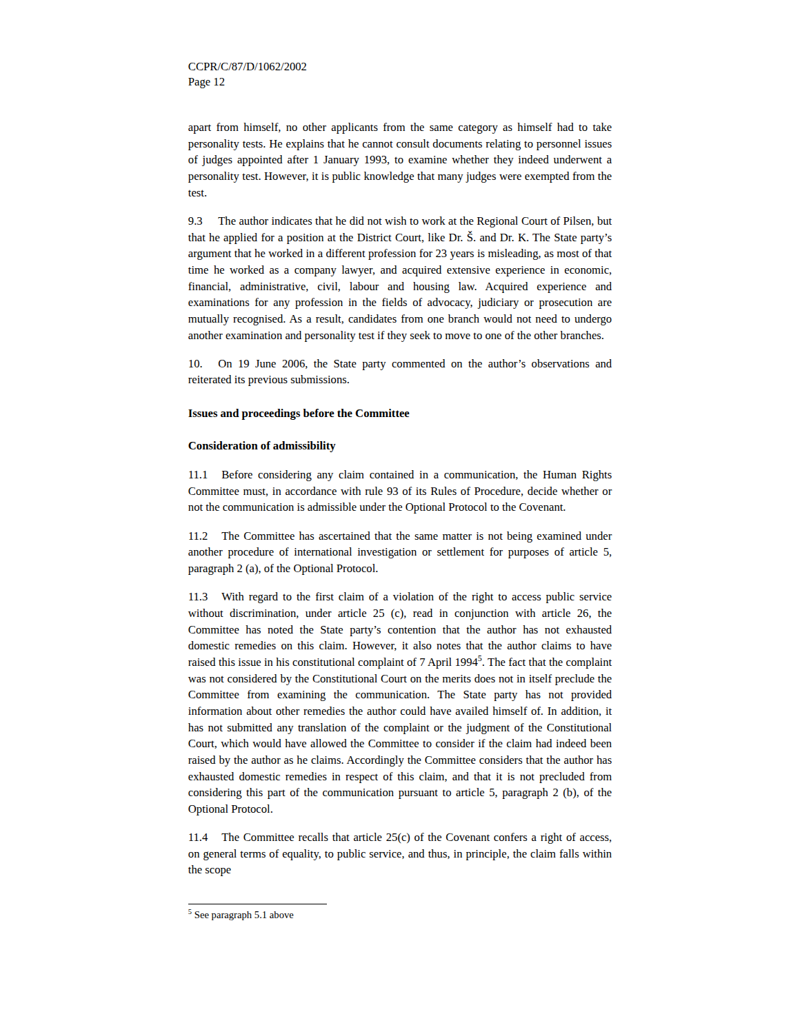CCPR/C/87/D/1062/2002
Page 12
apart from himself, no other applicants from the same category as himself had to take personality tests. He explains that he cannot consult documents relating to personnel issues of judges appointed after 1 January 1993, to examine whether they indeed underwent a personality test. However, it is public knowledge that many judges were exempted from the test.
9.3 The author indicates that he did not wish to work at the Regional Court of Pilsen, but that he applied for a position at the District Court, like Dr. Š. and Dr. K. The State party’s argument that he worked in a different profession for 23 years is misleading, as most of that time he worked as a company lawyer, and acquired extensive experience in economic, financial, administrative, civil, labour and housing law. Acquired experience and examinations for any profession in the fields of advocacy, judiciary or prosecution are mutually recognised. As a result, candidates from one branch would not need to undergo another examination and personality test if they seek to move to one of the other branches.
10. On 19 June 2006, the State party commented on the author’s observations and reiterated its previous submissions.
Issues and proceedings before the Committee
Consideration of admissibility
11.1 Before considering any claim contained in a communication, the Human Rights Committee must, in accordance with rule 93 of its Rules of Procedure, decide whether or not the communication is admissible under the Optional Protocol to the Covenant.
11.2 The Committee has ascertained that the same matter is not being examined under another procedure of international investigation or settlement for purposes of article 5, paragraph 2 (a), of the Optional Protocol.
11.3 With regard to the first claim of a violation of the right to access public service without discrimination, under article 25 (c), read in conjunction with article 26, the Committee has noted the State party’s contention that the author has not exhausted domestic remedies on this claim. However, it also notes that the author claims to have raised this issue in his constitutional complaint of 7 April 19945. The fact that the complaint was not considered by the Constitutional Court on the merits does not in itself preclude the Committee from examining the communication. The State party has not provided information about other remedies the author could have availed himself of. In addition, it has not submitted any translation of the complaint or the judgment of the Constitutional Court, which would have allowed the Committee to consider if the claim had indeed been raised by the author as he claims. Accordingly the Committee considers that the author has exhausted domestic remedies in respect of this claim, and that it is not precluded from considering this part of the communication pursuant to article 5, paragraph 2 (b), of the Optional Protocol.
11.4 The Committee recalls that article 25(c) of the Covenant confers a right of access, on general terms of equality, to public service, and thus, in principle, the claim falls within the scope
5 See paragraph 5.1 above